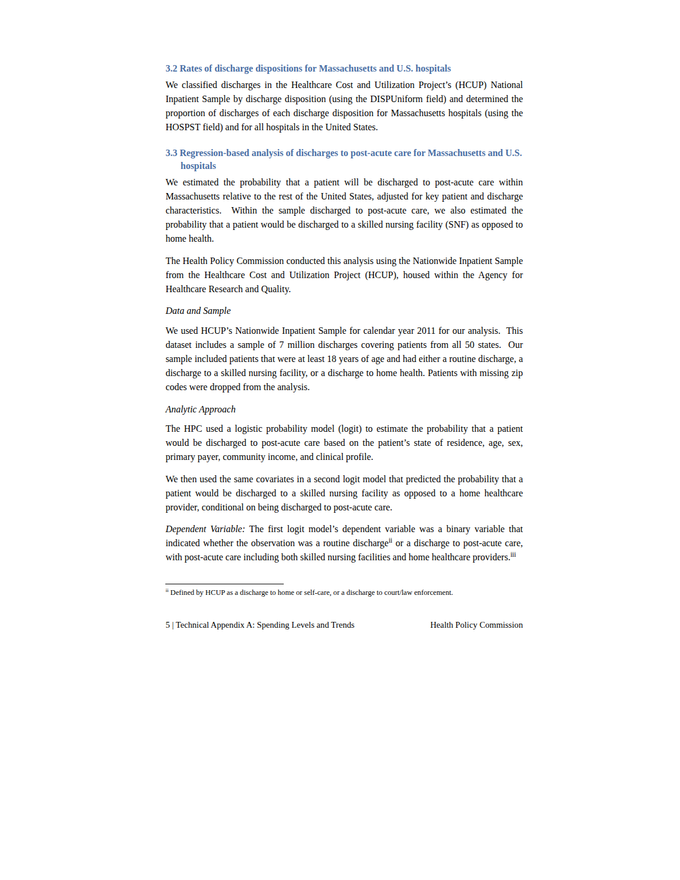3.2 Rates of discharge dispositions for Massachusetts and U.S. hospitals
We classified discharges in the Healthcare Cost and Utilization Project’s (HCUP) National Inpatient Sample by discharge disposition (using the DISPUniform field) and determined the proportion of discharges of each discharge disposition for Massachusetts hospitals (using the HOSPST field) and for all hospitals in the United States.
3.3 Regression-based analysis of discharges to post-acute care for Massachusetts and U.S. hospitals
We estimated the probability that a patient will be discharged to post-acute care within Massachusetts relative to the rest of the United States, adjusted for key patient and discharge characteristics. Within the sample discharged to post-acute care, we also estimated the probability that a patient would be discharged to a skilled nursing facility (SNF) as opposed to home health.
The Health Policy Commission conducted this analysis using the Nationwide Inpatient Sample from the Healthcare Cost and Utilization Project (HCUP), housed within the Agency for Healthcare Research and Quality.
Data and Sample
We used HCUP’s Nationwide Inpatient Sample for calendar year 2011 for our analysis. This dataset includes a sample of 7 million discharges covering patients from all 50 states. Our sample included patients that were at least 18 years of age and had either a routine discharge, a discharge to a skilled nursing facility, or a discharge to home health. Patients with missing zip codes were dropped from the analysis.
Analytic Approach
The HPC used a logistic probability model (logit) to estimate the probability that a patient would be discharged to post-acute care based on the patient’s state of residence, age, sex, primary payer, community income, and clinical profile.
We then used the same covariates in a second logit model that predicted the probability that a patient would be discharged to a skilled nursing facility as opposed to a home healthcare provider, conditional on being discharged to post-acute care.
Dependent Variable: The first logit model’s dependent variable was a binary variable that indicated whether the observation was a routine dischargeii or a discharge to post-acute care, with post-acute care including both skilled nursing facilities and home healthcare providers.iii
ii Defined by HCUP as a discharge to home or self-care, or a discharge to court/law enforcement.
5 | Technical Appendix A: Spending Levels and Trends Health Policy Commission